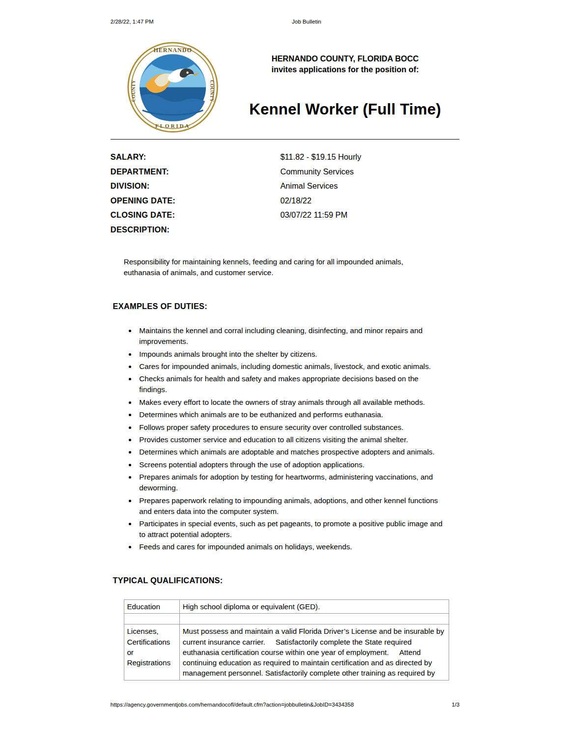2/28/22, 1:47 PM Job Bulletin
HERNANDO FLORIDA COUNTY COUNTY
HERNANDO COUNTY, FLORIDA BOCC
invites applications for the position of:
Kennel Worker (Full Time)
| SALARY: | $11.82 - $19.15 Hourly |
| DEPARTMENT: | Community Services |
| DIVISION: | Animal Services |
| OPENING DATE: | 02/18/22 |
| CLOSING DATE: | 03/07/22 11:59 PM |
| DESCRIPTION: | |
Responsibility for maintaining kennels, feeding and caring for all impounded animals, euthanasia of animals, and customer service.
EXAMPLES OF DUTIES:
Maintains the kennel and corral including cleaning, disinfecting, and minor repairs and improvements.
Impounds animals brought into the shelter by citizens.
Cares for impounded animals, including domestic animals, livestock, and exotic animals.
Checks animals for health and safety and makes appropriate decisions based on the findings.
Makes every effort to locate the owners of stray animals through all available methods.
Determines which animals are to be euthanized and performs euthanasia.
Follows proper safety procedures to ensure security over controlled substances.
Provides customer service and education to all citizens visiting the animal shelter.
Determines which animals are adoptable and matches prospective adopters and animals.
Screens potential adopters through the use of adoption applications.
Prepares animals for adoption by testing for heartworms, administering vaccinations, and deworming.
Prepares paperwork relating to impounding animals, adoptions, and other kennel functions and enters data into the computer system.
Participates in special events, such as pet pageants, to promote a positive public image and to attract potential adopters.
Feeds and cares for impounded animals on holidays, weekends.
TYPICAL QUALIFICATIONS:
| Education | High school diploma or equivalent (GED). |
| Licenses, Certifications or Registrations | Must possess and maintain a valid Florida Driver’s License and be insurable by current insurance carrier. Satisfactorily complete the State required euthanasia certification course within one year of employment. Attend continuing education as required to maintain certification and as directed by management personnel. Satisfactorily complete other training as required by |
https://agency.governmentjobs.com/hernandocofl/default.cfm?action=jobbulletin&JobID=3434358 1/3